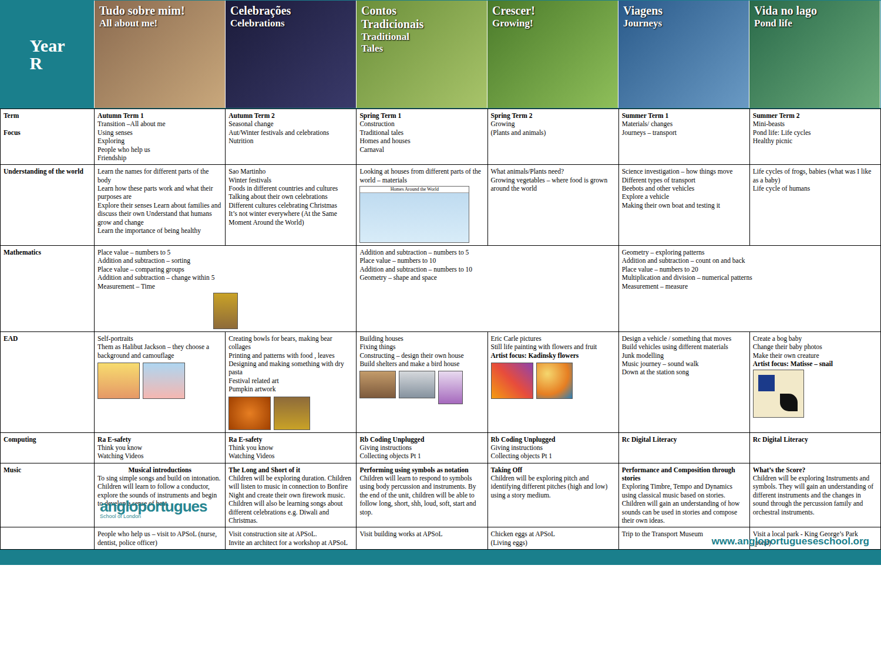Year
R
Tudo sobre mim!
All about me!
Celebrações
Celebrations
Contos
Tradicionais
Traditional
Tales
Crescer!
Growing!
Viagens
Journeys
Vida no lago
Pond life
| Term Focus | Autumn Term 1 Transition –All about me Using senses Exploring People who help us Friendship | Autumn Term 2 Seasonal change Aut/Winter festivals and celebrations Nutrition | Spring Term 1 Construction Traditional tales Homes and houses Carnaval | Spring Term 2 Growing (Plants and animals) | Summer Term 1 Materials/ changes Journeys – transport | Summer Term 2 Mini-beasts Pond life: Life cycles Healthy picnic |
| Understanding of the world | Learn the names for different parts of the body Learn how these parts work and what their purposes are Explore their senses Learn about families and discuss their own Understand that humans grow and change Learn the importance of being healthy | Sao Martinho Winter festivals Foods in different countries and cultures Talking about their own celebrations Different cultures celebrating Christmas It’s not winter everywhere (At the Same Moment Around the World) | Looking at houses from different parts of the world – materials Homes Around the World | What animals/Plants need? Growing vegetables – where food is grown around the world | Science investigation – how things move Different types of transport Beebots and other vehicles Explore a vehicle Making their own boat and testing it | Life cycles of frogs, babies (what was I like as a baby) Life cycle of humans |
| Mathematics | Place value – numbers to 5 Addition and subtraction – sorting Place value – comparing groups Addition and subtraction – change within 5 Measurement – Time | Addition and subtraction – numbers to 5 Place value – numbers to 10 Addition and subtraction – numbers to 10 Geometry – shape and space | Geometry – exploring patterns Addition and subtraction – count on and back Place value – numbers to 20 Multiplication and division – numerical patterns Measurement – measure |
| EAD | Self-portraits Them as Halibut Jackson – they choose a background and camouflage | Creating bowls for bears, making bear collages Printing and patterns with food , leaves Designing and making something with dry pasta Festival related art Pumpkin artwork | Building houses Fixing things Constructing – design their own house Build shelters and make a bird house | Eric Carle pictures Still life painting with flowers and fruit Artist focus: Kadinsky flowers | Design a vehicle / something that moves Build vehicles using different materials Junk modelling Music journey – sound walk Down at the station song | Create a bog baby Change their baby photos Make their own creature Artist focus: Matisse – snail |
| Computing | Ra E-safety Think you know Watching Videos | Ra E-safety Think you know Watching Videos | Rb Coding Unplugged Giving instructions Collecting objects Pt 1 | Rb Coding Unplugged Giving instructions Collecting objects Pt 1 | Rc Digital Literacy | Rc Digital Literacy |
| Music | Musical introductions To sing simple songs and build on intonation. Children will learn to follow a conductor, explore the sounds of instruments and begin to develop a sense of beat. | The Long and Short of it Children will be exploring duration. Children will listen to music in connection to Bonfire Night and create their own firework music. Children will also be learning songs about different celebrations e.g. Diwali and Christmas. | Performing using symbols as notation Children will learn to respond to symbols using body percussion and instruments. By the end of the unit, children will be able to follow long, short, shh, loud, soft, start and stop. | Taking Off Children will be exploring pitch and identifying different pitches (high and low) using a story medium. | Performance and Composition through stories Exploring Timbre, Tempo and Dynamics using classical music based on stories. Children will gain an understanding of how sounds can be used in stories and compose their own ideas. | What’s the Score? Children will be exploring Instruments and symbols. They will gain an understanding of different instruments and the changes in sound through the percussion family and orchestral instruments. |
| Enrichment | People who help us – visit to APSoL (nurse, dentist, police officer) | Visit construction site at APSoL. Invite an architect for a workshop at APSoL | Visit building works at APSoL | Chicken eggs at APSoL (Living eggs) | Trip to the Transport Museum | Visit a local park - King George’s Park (pond) |
angloportuguesSchool of London
www.angloportugueseschool.org